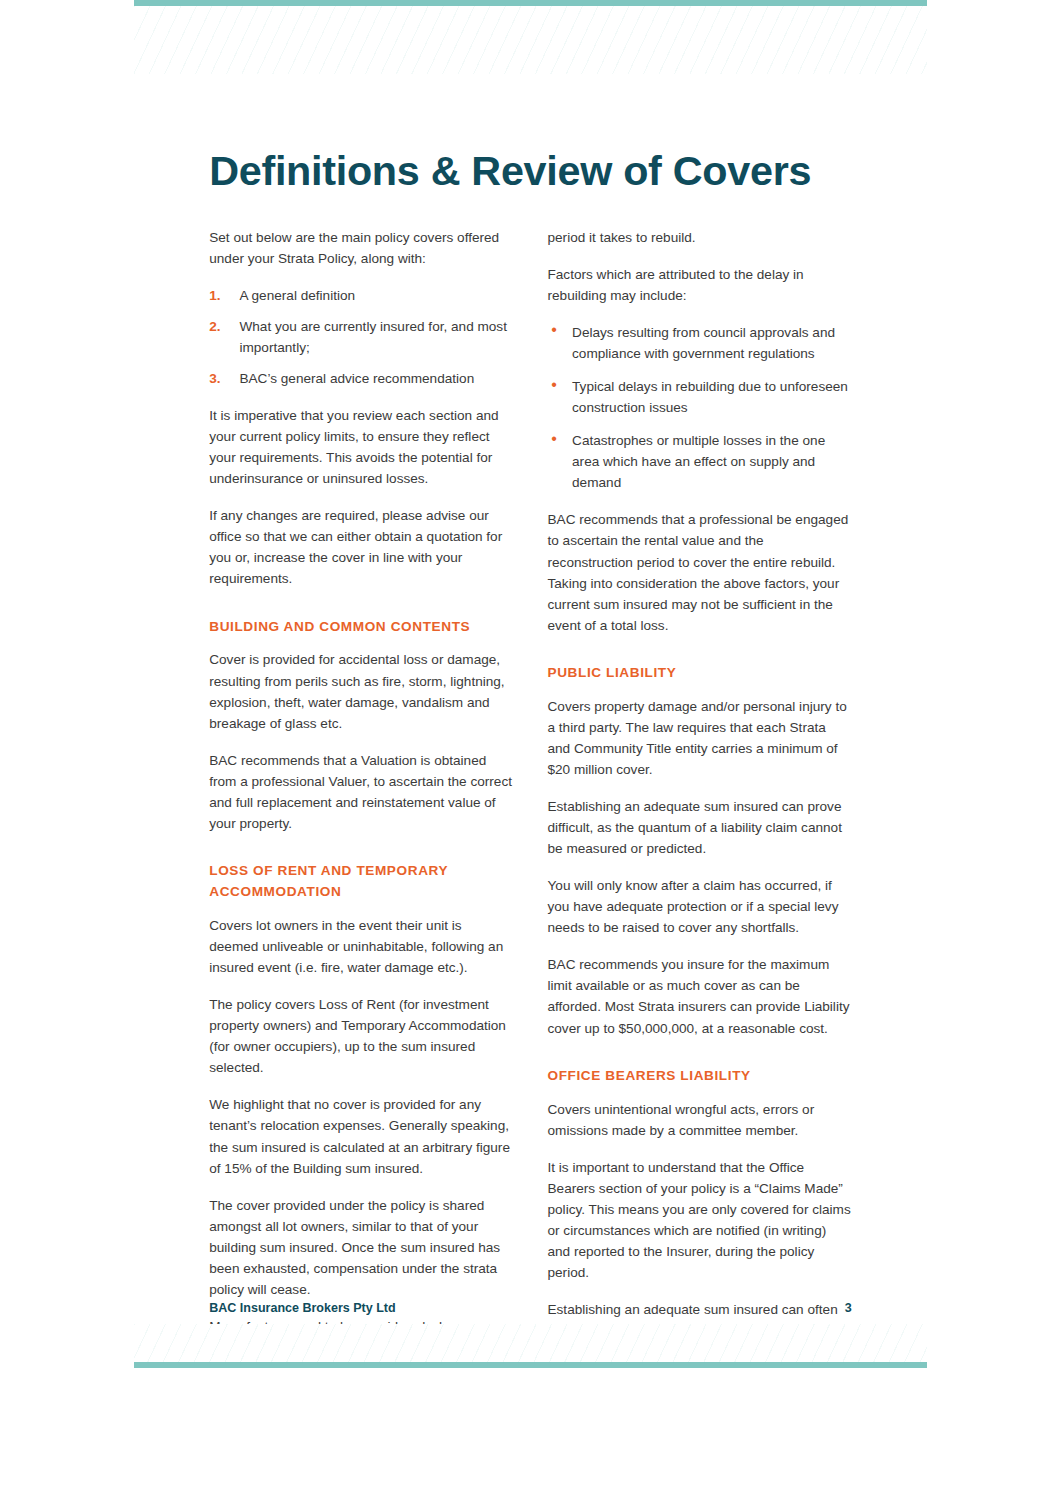Definitions & Review of Covers
Set out below are the main policy covers offered under your Strata Policy, along with:
A general definition
What you are currently insured for, and most importantly;
BAC’s general advice recommendation
It is imperative that you review each section and your current policy limits, to ensure they reflect your requirements. This avoids the potential for underinsurance or uninsured losses.
If any changes are required, please advise our office so that we can either obtain a quotation for you or, increase the cover in line with your requirements.
Building and Common Contents
Cover is provided for accidental loss or damage, resulting from perils such as fire, storm, lightning, explosion, theft, water damage, vandalism and breakage of glass etc.
BAC recommends that a Valuation is obtained from a professional Valuer, to ascertain the correct and full replacement and reinstatement value of your property.
Loss of Rent and Temporary Accommodation
Covers lot owners in the event their unit is deemed unliveable or uninhabitable, following an insured event (i.e. fire, water damage etc.).
The policy covers Loss of Rent (for investment property owners) and Temporary Accommodation (for owner occupiers), up to the sum insured selected.
We highlight that no cover is provided for any tenant’s relocation expenses. Generally speaking, the sum insured is calculated at an arbitrary figure of 15% of the Building sum insured.
The cover provided under the policy is shared amongst all lot owners, similar to that of your building sum insured. Once the sum insured has been exhausted, compensation under the strata policy will cease.
Many factors need to be considered when reviewing rental values and the construction period it takes to rebuild.
Factors which are attributed to the delay in rebuilding may include:
Delays resulting from council approvals and compliance with government regulations
Typical delays in rebuilding due to unforeseen construction issues
Catastrophes or multiple losses in the one area which have an effect on supply and demand
BAC recommends that a professional be engaged to ascertain the rental value and the reconstruction period to cover the entire rebuild. Taking into consideration the above factors, your current sum insured may not be sufficient in the event of a total loss.
Public Liability
Covers property damage and/or personal injury to a third party. The law requires that each Strata and Community Title entity carries a minimum of $20 million cover.
Establishing an adequate sum insured can prove difficult, as the quantum of a liability claim cannot be measured or predicted.
You will only know after a claim has occurred, if you have adequate protection or if a special levy needs to be raised to cover any shortfalls.
BAC recommends you insure for the maximum limit available or as much cover as can be afforded. Most Strata insurers can provide Liability cover up to $50,000,000, at a reasonable cost.
Office Bearers Liability
Covers unintentional wrongful acts, errors or omissions made by a committee member.
It is important to understand that the Office Bearers section of your policy is a “Claims Made” policy. This means you are only covered for claims or circumstances which are notified (in writing) and reported to the Insurer, during the policy period.
Establishing an adequate sum insured can often prove difficult, as the quantum of a claim cannot be measured or predicted.
BAC Insurance Brokers Pty Ltd 3